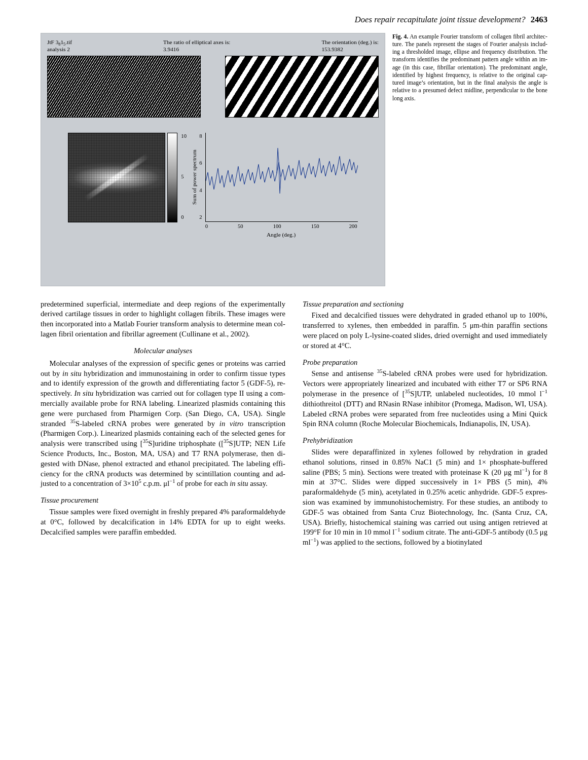Does repair recapitulate joint tissue development?2463
JtF 3815.tif
analysis 2
The ratio of elliptical axes is:
3.9416
The orientation (deg.) is:
153.9382
10 5 0
Sum of power spectrum
8 6 4 2
050100150200
Angle (deg.)
Fig. 4. An example Fourier transform of collagen fibril architecture. The panels represent the stages of Fourier analysis including a thresholded image, ellipse and frequency distribution. The transform identifies the predominant pattern angle within an image (in this case, fibrillar orientation). The predominant angle, identified by highest frequency, is relative to the original captured image’s orientation, but in the final analysis the angle is relative to a presumed defect midline, perpendicular to the bone long axis.
predetermined superficial, intermediate and deep regions of the experimentally derived cartilage tissues in order to highlight collagen fibrils. These images were then incorporated into a Matlab Fourier transform analysis to determine mean collagen fibril orientation and fibrillar agreement (Cullinane et al., 2002).
Molecular analyses
Molecular analyses of the expression of specific genes or proteins was carried out by in situ hybridization and immunostaining in order to confirm tissue types and to identify expression of the growth and differentiating factor 5 (GDF-5), respectively. In situ hybridization was carried out for collagen type II using a commercially available probe for RNA labeling. Linearized plasmids containing this gene were purchased from Pharmigen Corp. (San Diego, CA, USA). Single stranded 35S-labeled cRNA probes were generated by in vitro transcription (Pharmigen Corp.). Linearized plasmids containing each of the selected genes for analysis were transcribed using [35S]uridine triphosphate ([35S]UTP; NEN Life Science Products, Inc., Boston, MA, USA) and T7 RNA polymerase, then digested with DNase, phenol extracted and ethanol precipitated. The labeling efficiency for the cRNA products was determined by scintillation counting and adjusted to a concentration of 3×105 c.p.m. μl−1 of probe for each in situ assay.
Tissue procurement
Tissue samples were fixed overnight in freshly prepared 4% paraformaldehyde at 0°C, followed by decalcification in 14% EDTA for up to eight weeks. Decalcified samples were paraffin embedded.
Tissue preparation and sectioning
Fixed and decalcified tissues were dehydrated in graded ethanol up to 100%, transferred to xylenes, then embedded in paraffin. 5 μm-thin paraffin sections were placed on poly L-lysine-coated slides, dried overnight and used immediately or stored at 4°C.
Probe preparation
Sense and antisense 35S-labeled cRNA probes were used for hybridization. Vectors were appropriately linearized and incubated with either T7 or SP6 RNA polymerase in the presence of [35S]UTP, unlabeled nucleotides, 10 mmol l−1 dithiothreitol (DTT) and RNasin RNase inhibitor (Promega, Madison, WI, USA). Labeled cRNA probes were separated from free nucleotides using a Mini Quick Spin RNA column (Roche Molecular Biochemicals, Indianapolis, IN, USA).
Prehybridization
Slides were deparaffinized in xylenes followed by rehydration in graded ethanol solutions, rinsed in 0.85% NaC1 (5 min) and 1× phosphate-buffered saline (PBS; 5 min). Sections were treated with proteinase K (20 μg ml−1) for 8 min at 37°C. Slides were dipped successively in 1× PBS (5 min), 4% paraformaldehyde (5 min), acetylated in 0.25% acetic anhydride. GDF-5 expression was examined by immunohistochemistry. For these studies, an antibody to GDF-5 was obtained from Santa Cruz Biotechnology, Inc. (Santa Cruz, CA, USA). Briefly, histochemical staining was carried out using antigen retrieved at 199°F for 10 min in 10 mmol l−1 sodium citrate. The anti-GDF-5 antibody (0.5 μg ml−1) was applied to the sections, followed by a biotinylated